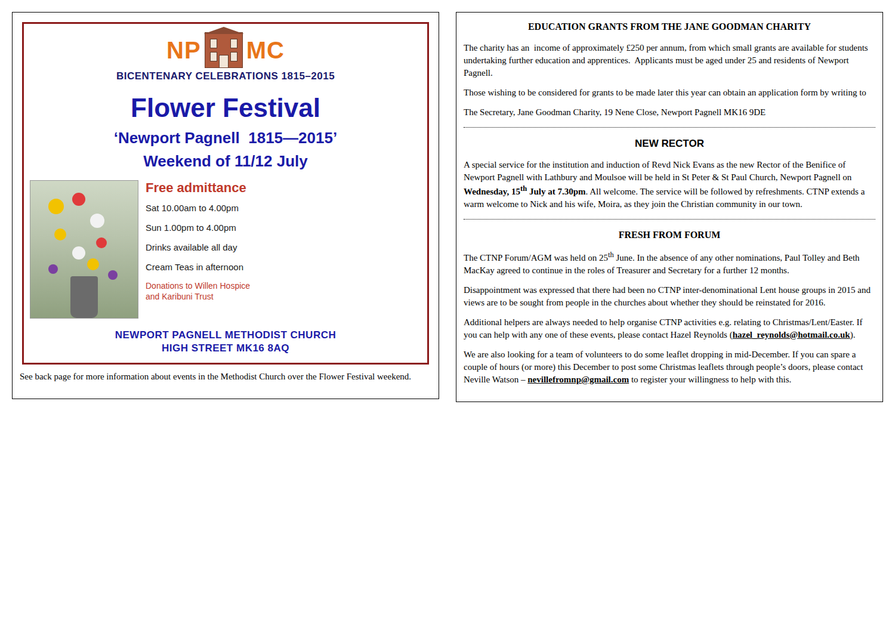NP MC
BICENTENARY CELEBRATIONS 1815–2015
Flower Festival
‘Newport Pagnell 1815—2015’
Weekend of 11/12 July
Free admittance
Sat 10.00am to 4.00pm
Sun 1.00pm to 4.00pm
Drinks available all day
Cream Teas in afternoon
Donations to Willen Hospice
and Karibuni Trust
NEWPORT PAGNELL METHODIST CHURCH
HIGH STREET MK16 8AQ
See back page for more information about events in the Methodist Church over the Flower Festival weekend.
Education Grants from the Jane Goodman Charity
The charity has an income of approximately £250 per annum, from which small grants are available for students undertaking further education and apprentices. Applicants must be aged under 25 and residents of Newport Pagnell.
Those wishing to be considered for grants to be made later this year can obtain an application form by writing to
The Secretary, Jane Goodman Charity, 19 Nene Close, Newport Pagnell MK16 9DE
New Rector
A special service for the institution and induction of Revd Nick Evans as the new Rector of the Benifice of Newport Pagnell with Lathbury and Moulsoe will be held in St Peter & St Paul Church, Newport Pagnell on Wednesday, 15th July at 7.30pm. All welcome. The service will be followed by refreshments. CTNP extends a warm welcome to Nick and his wife, Moira, as they join the Christian community in our town.
Fresh from Forum
The CTNP Forum/AGM was held on 25th June. In the absence of any other nominations, Paul Tolley and Beth MacKay agreed to continue in the roles of Treasurer and Secretary for a further 12 months.
Disappointment was expressed that there had been no CTNP inter-denominational Lent house groups in 2015 and views are to be sought from people in the churches about whether they should be reinstated for 2016.
Additional helpers are always needed to help organise CTNP activities e.g. relating to Christmas/Lent/Easter. If you can help with any one of these events, please contact Hazel Reynolds (hazel_reynolds@hotmail.co.uk).
We are also looking for a team of volunteers to do some leaflet dropping in mid-December. If you can spare a couple of hours (or more) this December to post some Christmas leaflets through people’s doors, please contact Neville Watson – nevillefromnp@gmail.com to register your willingness to help with this.